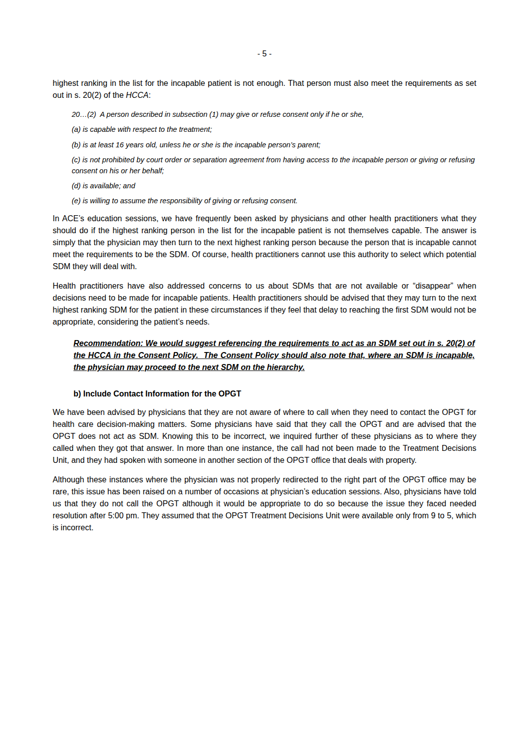- 5 -
highest ranking in the list for the incapable patient is not enough. That person must also meet the requirements as set out in s. 20(2) of the HCCA:
20…(2) A person described in subsection (1) may give or refuse consent only if he or she,
(a) is capable with respect to the treatment;
(b) is at least 16 years old, unless he or she is the incapable person’s parent;
(c) is not prohibited by court order or separation agreement from having access to the incapable person or giving or refusing consent on his or her behalf;
(d) is available; and
(e) is willing to assume the responsibility of giving or refusing consent.
In ACE’s education sessions, we have frequently been asked by physicians and other health practitioners what they should do if the highest ranking person in the list for the incapable patient is not themselves capable. The answer is simply that the physician may then turn to the next highest ranking person because the person that is incapable cannot meet the requirements to be the SDM. Of course, health practitioners cannot use this authority to select which potential SDM they will deal with.
Health practitioners have also addressed concerns to us about SDMs that are not available or “disappear” when decisions need to be made for incapable patients. Health practitioners should be advised that they may turn to the next highest ranking SDM for the patient in these circumstances if they feel that delay to reaching the first SDM would not be appropriate, considering the patient’s needs.
Recommendation: We would suggest referencing the requirements to act as an SDM set out in s. 20(2) of the HCCA in the Consent Policy. The Consent Policy should also note that, where an SDM is incapable, the physician may proceed to the next SDM on the hierarchy.
b) Include Contact Information for the OPGT
We have been advised by physicians that they are not aware of where to call when they need to contact the OPGT for health care decision-making matters. Some physicians have said that they call the OPGT and are advised that the OPGT does not act as SDM. Knowing this to be incorrect, we inquired further of these physicians as to where they called when they got that answer. In more than one instance, the call had not been made to the Treatment Decisions Unit, and they had spoken with someone in another section of the OPGT office that deals with property.
Although these instances where the physician was not properly redirected to the right part of the OPGT office may be rare, this issue has been raised on a number of occasions at physician’s education sessions. Also, physicians have told us that they do not call the OPGT although it would be appropriate to do so because the issue they faced needed resolution after 5:00 pm. They assumed that the OPGT Treatment Decisions Unit were available only from 9 to 5, which is incorrect.